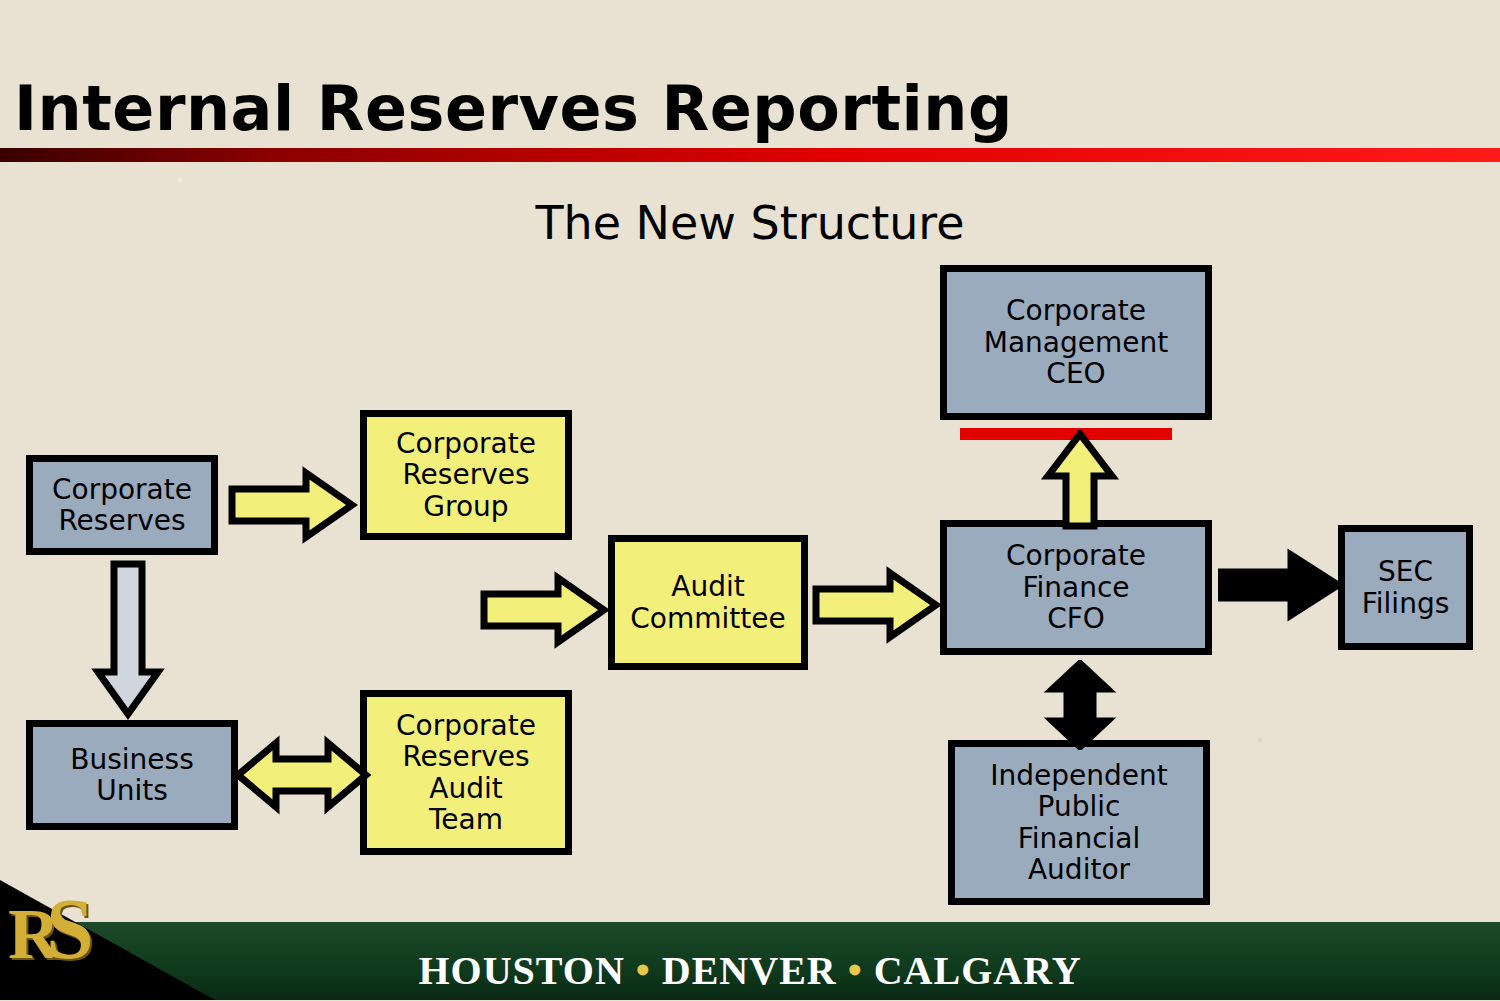Internal Reserves Reporting
The New Structure
Corporate
Reserves
Business
Units
Corporate
Reserves
Group
Corporate
Reserves
Audit
Team
Audit
Committee
Corporate
Management
CEO
Corporate
Finance
CFO
Independent
Public
Financial
Auditor
SEC
Filings
HOUSTON • DENVER • CALGARY
RS